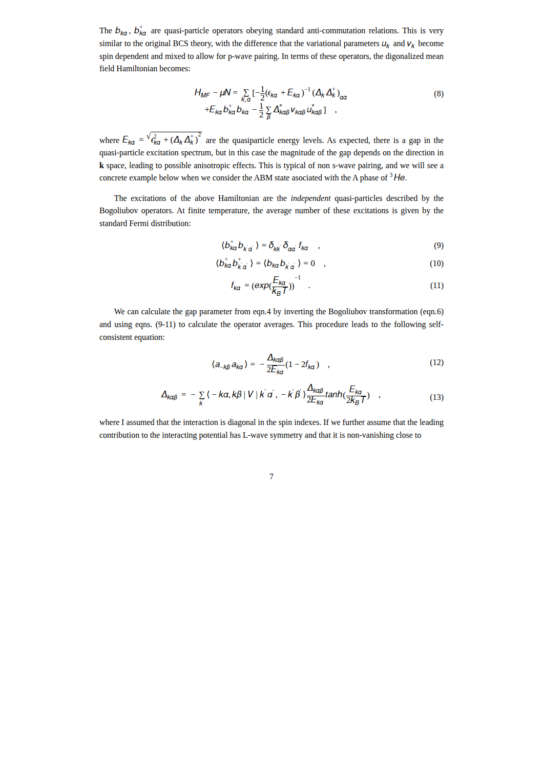The bkα, bkα+ are quasi-particle operators obeying standard anti-commutation relations. This is very similar to the original BCS theory, with the difference that the variational parameters uk and vk become spin dependent and mixed to allow for p-wave pairing. In terms of these operators, the digonalized mean field Hamiltonian becomes:
(8)
HMF − μN = ∑k,α [ − 12 (ϵkα+Ekα) −1 (ΔkΔk+) αα + Ekα bkα+ bkα − 12 ∑β Δkαβ* vkαβ ukαβ* ] ,
where Ekα=ϵkα2+(ΔkΔk+)2 are the quasiparticle energy levels. As expected, there is a gap in the quasi-particle excitation spectrum, but in this case the magnitude of the gap depends on the direction in k space, leading to possible anisotropic effects. This is typical of non s-wave pairing, and we will see a concrete example below when we consider the ABM state asociated with the A phase of 3He.
The excitations of the above Hamiltonian are the independent quasi-particles described by the Bogoliubov operators. At finite temperature, the average number of these excitations is given by the standard Fermi distribution:
(9)
⟨bkα+bk′α′⟩ = δkk′ δαα′ fkα ,
(10)
⟨bkα+bk′α′+⟩ = ⟨bkαbk′α′⟩ = 0 ,
(11)
fkα = ( exp (EkαkBT) ) −1 .
We can calculate the gap parameter from eqn.4 by inverting the Bogoliubov transformation (eqn.6) and using eqns. (9-11) to calculate the operator averages. This procedure leads to the following self-consistent equation:
(12)
⟨a−kβakα⟩ = − Δkαβ 2Ekα (1−2fkα) ,
(13)
Δkαβ = − ∑k′ ⟨ −kα,kβ |V| k′α′ , −k′β′ ⟩ Δkαβ 2Ekα tanh (Ekα2kBT) ,
where I assumed that the interaction is diagonal in the spin indexes. If we further assume that the leading contribution to the interacting potential has L-wave symmetry and that it is non-vanishing close to
7